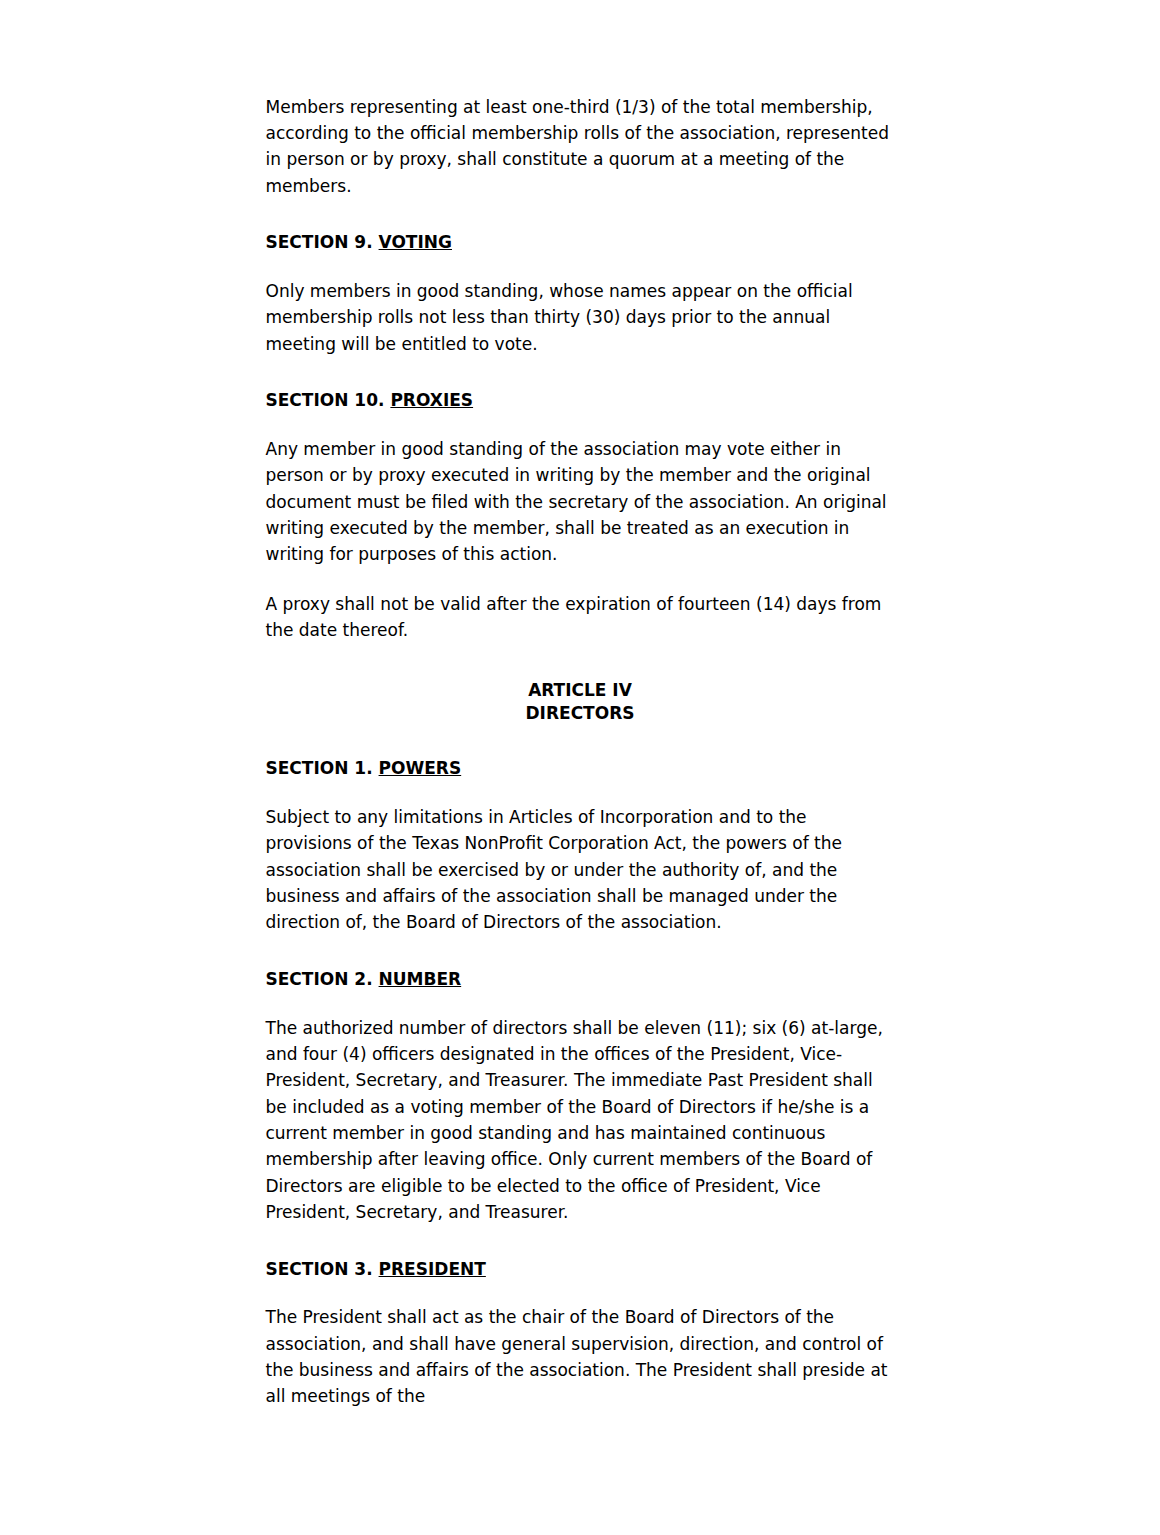Members representing at least one-third (1/3) of the total membership, according to the official membership rolls of the association, represented in person or by proxy, shall constitute a quorum at a meeting of the members.
SECTION 9. VOTING
Only members in good standing, whose names appear on the official membership rolls not less than thirty (30) days prior to the annual meeting will be entitled to vote.
SECTION 10. PROXIES
Any member in good standing of the association may vote either in person or by proxy executed in writing by the member and the original document must be filed with the secretary of the association. An original writing executed by the member, shall be treated as an execution in writing for purposes of this action.
A proxy shall not be valid after the expiration of fourteen (14) days from the date thereof.
ARTICLE IV DIRECTORS
SECTION 1. POWERS
Subject to any limitations in Articles of Incorporation and to the provisions of the Texas NonProfit Corporation Act, the powers of the association shall be exercised by or under the authority of, and the business and affairs of the association shall be managed under the direction of, the Board of Directors of the association.
SECTION 2. NUMBER
The authorized number of directors shall be eleven (11); six (6) at-large, and four (4) officers designated in the offices of the President, Vice-President, Secretary, and Treasurer. The immediate Past President shall be included as a voting member of the Board of Directors if he/she is a current member in good standing and has maintained continuous membership after leaving office. Only current members of the Board of Directors are eligible to be elected to the office of President, Vice President, Secretary, and Treasurer.
SECTION 3. PRESIDENT
The President shall act as the chair of the Board of Directors of the association, and shall have general supervision, direction, and control of the business and affairs of the association. The President shall preside at all meetings of the